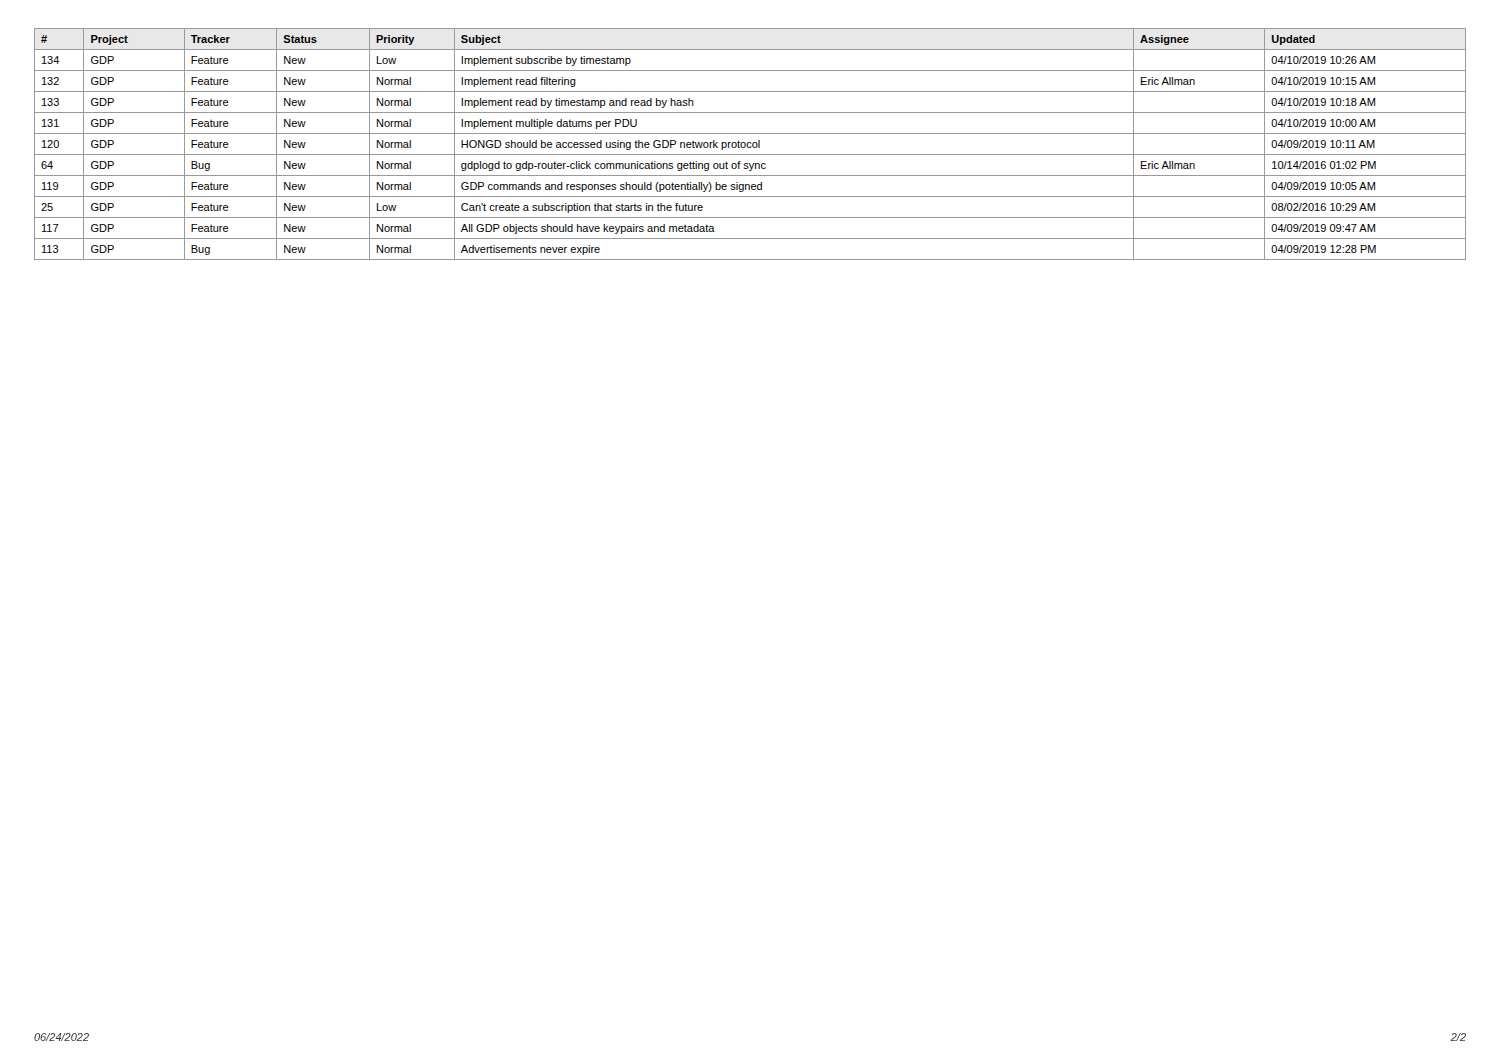| # | Project | Tracker | Status | Priority | Subject | Assignee | Updated |
| --- | --- | --- | --- | --- | --- | --- | --- |
| 134 | GDP | Feature | New | Low | Implement subscribe by timestamp | | 04/10/2019 10:26 AM |
| 132 | GDP | Feature | New | Normal | Implement read filtering | Eric Allman | 04/10/2019 10:15 AM |
| 133 | GDP | Feature | New | Normal | Implement read by timestamp and read by hash | | 04/10/2019 10:18 AM |
| 131 | GDP | Feature | New | Normal | Implement multiple datums per PDU | | 04/10/2019 10:00 AM |
| 120 | GDP | Feature | New | Normal | HONGD should be accessed using the GDP network protocol | | 04/09/2019 10:11 AM |
| 64 | GDP | Bug | New | Normal | gdplogd to gdp-router-click communications getting out of sync | Eric Allman | 10/14/2016 01:02 PM |
| 119 | GDP | Feature | New | Normal | GDP commands and responses should (potentially) be signed | | 04/09/2019 10:05 AM |
| 25 | GDP | Feature | New | Low | Can't create a subscription that starts in the future | | 08/02/2016 10:29 AM |
| 117 | GDP | Feature | New | Normal | All GDP objects should have keypairs and metadata | | 04/09/2019 09:47 AM |
| 113 | GDP | Bug | New | Normal | Advertisements never expire | | 04/09/2019 12:28 PM |
06/24/2022 2/2